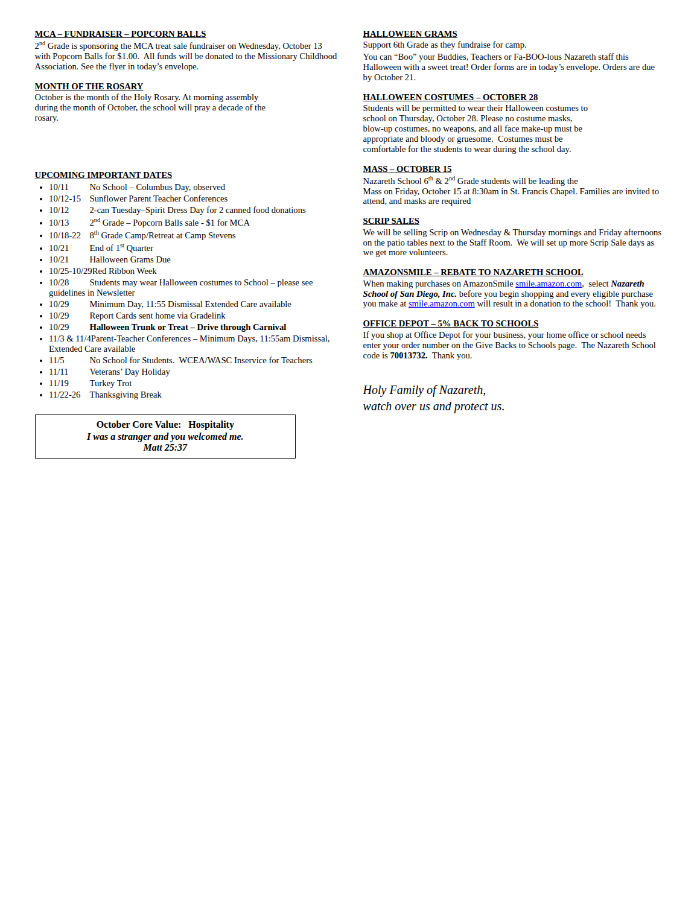MCA – Fundraiser – Popcorn Balls
2nd Grade is sponsoring the MCA treat sale fundraiser on Wednesday, October 13 with Popcorn Balls for $1.00. All funds will be donated to the Missionary Childhood Association. See the flyer in today’s envelope.
Month of the Rosary
October is the month of the Holy Rosary. At morning assembly during the month of October, the school will pray a decade of the rosary.
Upcoming Important Dates
10/11 No School – Columbus Day, observed
10/12-15 Sunflower Parent Teacher Conferences
10/122-can Tuesday–Spirit Dress Day for 2 canned food donations
10/132nd Grade – Popcorn Balls sale - $1 for MCA
10/18-228th Grade Camp/Retreat at Camp Stevens
10/21 End of 1st Quarter
10/21 Halloween Grams Due
10/25-10/29 Red Ribbon Week
10/28 Students may wear Halloween costumes to School – please see guidelines in Newsletter
10/29 Minimum Day, 11:55 Dismissal Extended Care available
10/29 Report Cards sent home via Gradelink
10/29 Halloween Trunk or Treat – Drive through Carnival
11/3 & 11/4 Parent-Teacher Conferences – Minimum Days, 11:55am Dismissal, Extended Care available
11/5 No School for Students. WCEA/WASC Inservice for Teachers
11/11 Veterans’ Day Holiday
11/19 Turkey Trot
11/22-26 Thanksgiving Break
October Core Value: Hospitality
I was a stranger and you welcomed me.
Matt 25:37
Halloween Grams
Support 6th Grade as they fundraise for camp.
You can “Boo” your Buddies, Teachers or Fa-BOO-lous Nazareth staff this Halloween with a sweet treat! Order forms are in today’s envelope. Orders are due by October 21.
Halloween Costumes – October 28
Students will be permitted to wear their Halloween costumes to school on Thursday, October 28. Please no costume masks, blow-up costumes, no weapons, and all face make-up must be appropriate and bloody or gruesome. Costumes must be comfortable for the students to wear during the school day.
Mass – October 15
Nazareth School 6th & 2nd Grade students will be leading the Mass on Friday, October 15 at 8:30am in St. Francis Chapel. Families are invited to attend, and masks are required
Scrip Sales
We will be selling Scrip on Wednesday & Thursday mornings and Friday afternoons on the patio tables next to the Staff Room. We will set up more Scrip Sale days as we get more volunteers.
AmazonSmile – Rebate to Nazareth School
When making purchases on AmazonSmile smile.amazon.com, select Nazareth School of San Diego, Inc. before you begin shopping and every eligible purchase you make at smile.amazon.com will result in a donation to the school! Thank you.
Office Depot – 5% Back to Schools
If you shop at Office Depot for your business, your home office or school needs enter your order number on the Give Backs to Schools page. The Nazareth School code is 70013732. Thank you.
Holy Family of Nazareth,
watch over us and protect us.